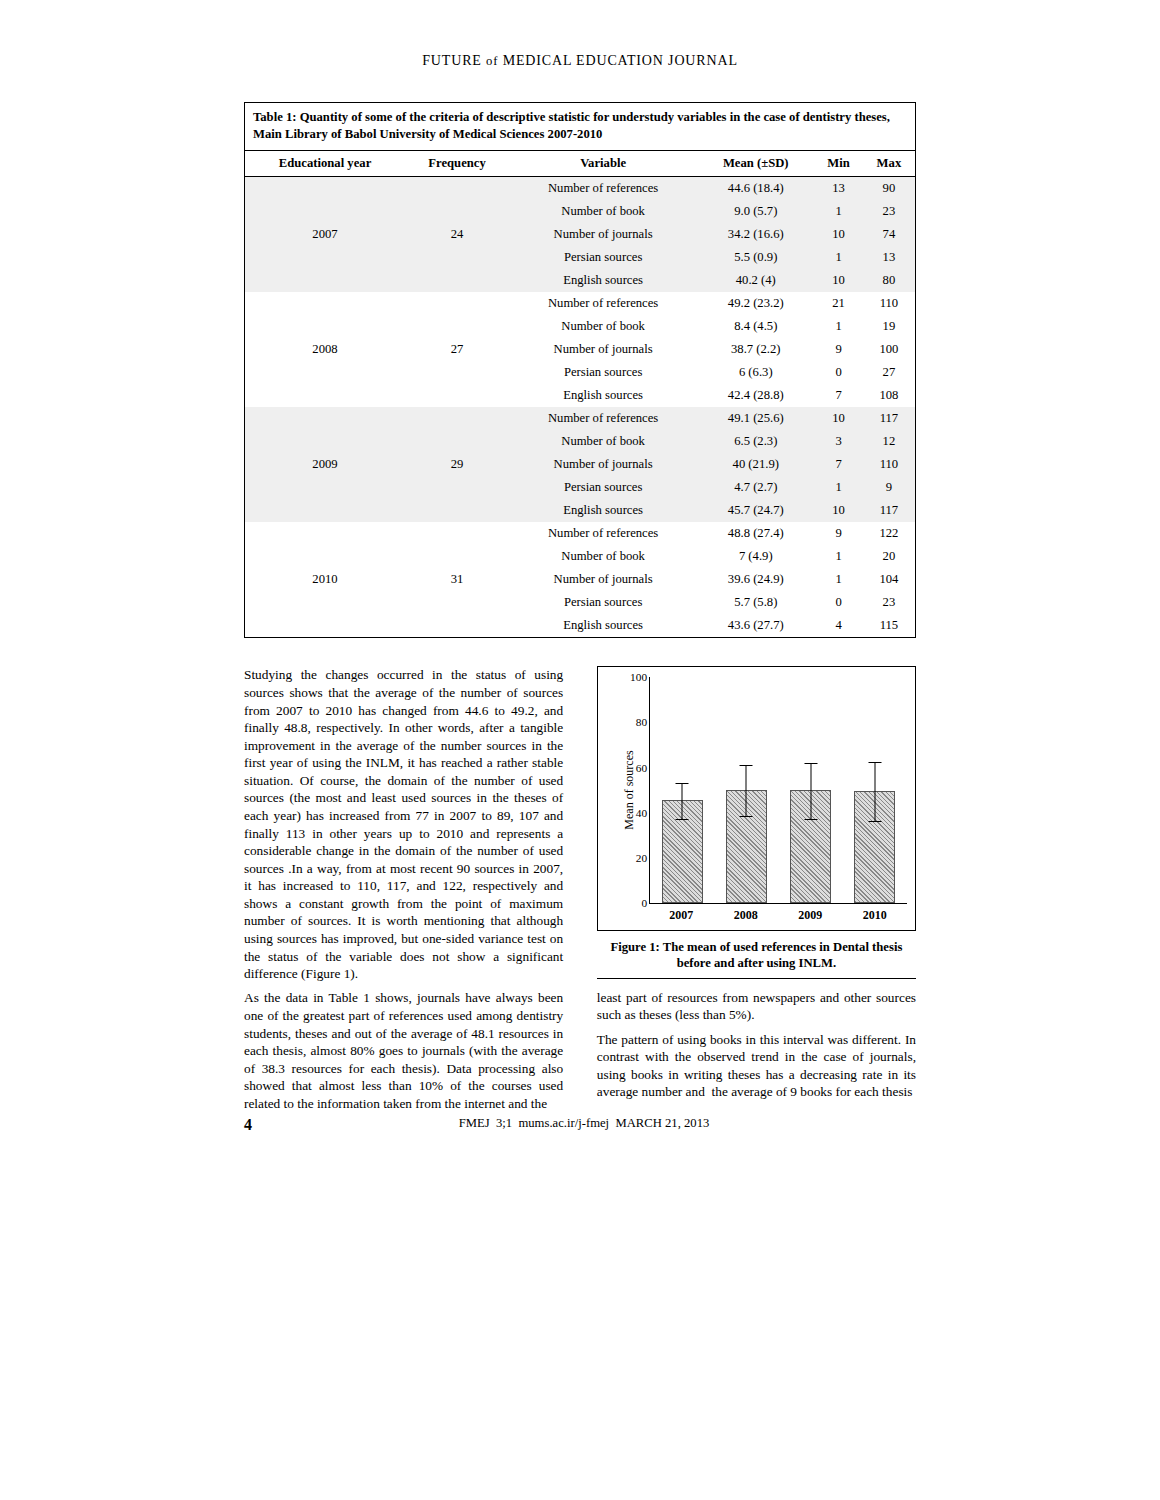FUTURE of MEDICAL EDUCATION JOURNAL
Table 1: Quantity of some of the criteria of descriptive statistic for understudy variables in the case of dentistry theses, Main Library of Babol University of Medical Sciences 2007-2010
| Educational year | Frequency | Variable | Mean (±SD) | Min | Max |
| --- | --- | --- | --- | --- | --- |
| 2007 | 24 | Number of references | 44.6 (18.4) | 13 | 90 |
| Number of book | 9.0 (5.7) | 1 | 23 |
| Number of journals | 34.2 (16.6) | 10 | 74 |
| Persian sources | 5.5 (0.9) | 1 | 13 |
| English sources | 40.2 (4) | 10 | 80 |
| 2008 | 27 | Number of references | 49.2 (23.2) | 21 | 110 |
| Number of book | 8.4 (4.5) | 1 | 19 |
| Number of journals | 38.7 (2.2) | 9 | 100 |
| Persian sources | 6 (6.3) | 0 | 27 |
| English sources | 42.4 (28.8) | 7 | 108 |
| 2009 | 29 | Number of references | 49.1 (25.6) | 10 | 117 |
| Number of book | 6.5 (2.3) | 3 | 12 |
| Number of journals | 40 (21.9) | 7 | 110 |
| Persian sources | 4.7 (2.7) | 1 | 9 |
| English sources | 45.7 (24.7) | 10 | 117 |
| 2010 | 31 | Number of references | 48.8 (27.4) | 9 | 122 |
| Number of book | 7 (4.9) | 1 | 20 |
| Number of journals | 39.6 (24.9) | 1 | 104 |
| Persian sources | 5.7 (5.8) | 0 | 23 |
| English sources | 43.6 (27.7) | 4 | 115 |
Studying the changes occurred in the status of using sources shows that the average of the number of sources from 2007 to 2010 has changed from 44.6 to 49.2, and finally 48.8, respectively. In other words, after a tangible improvement in the average of the number sources in the first year of using the INLM, it has reached a rather stable situation. Of course, the domain of the number of used sources (the most and least used sources in the theses of each year) has increased from 77 in 2007 to 89, 107 and finally 113 in other years up to 2010 and represents a considerable change in the domain of the number of used sources .In a way, from at most recent 90 sources in 2007, it has increased to 110, 117, and 122, respectively and shows a constant growth from the point of maximum number of sources. It is worth mentioning that although using sources has improved, but one-sided variance test on the status of the variable does not show a significant difference (Figure 1).
As the data in Table 1 shows, journals have always been one of the greatest part of references used among dentistry students, theses and out of the average of 48.1 resources in each thesis, almost 80% goes to journals (with the average of 38.3 resources for each thesis). Data processing also showed that almost less than 10% of the courses used related to the information taken from the internet and the
Mean of sources
100 80 60 40 20 0
2007 2008 2009 2010
Figure 1: The mean of used references in Dental thesis before and after using INLM.
least part of resources from newspapers and other sources such as theses (less than 5%).
The pattern of using books in this interval was different. In contrast with the observed trend in the case of journals, using books in writing theses has a decreasing rate in its average number and the average of 9 books for each thesis
4
FMEJ 3;1 mums.ac.ir/j-fmej MARCH 21, 2013